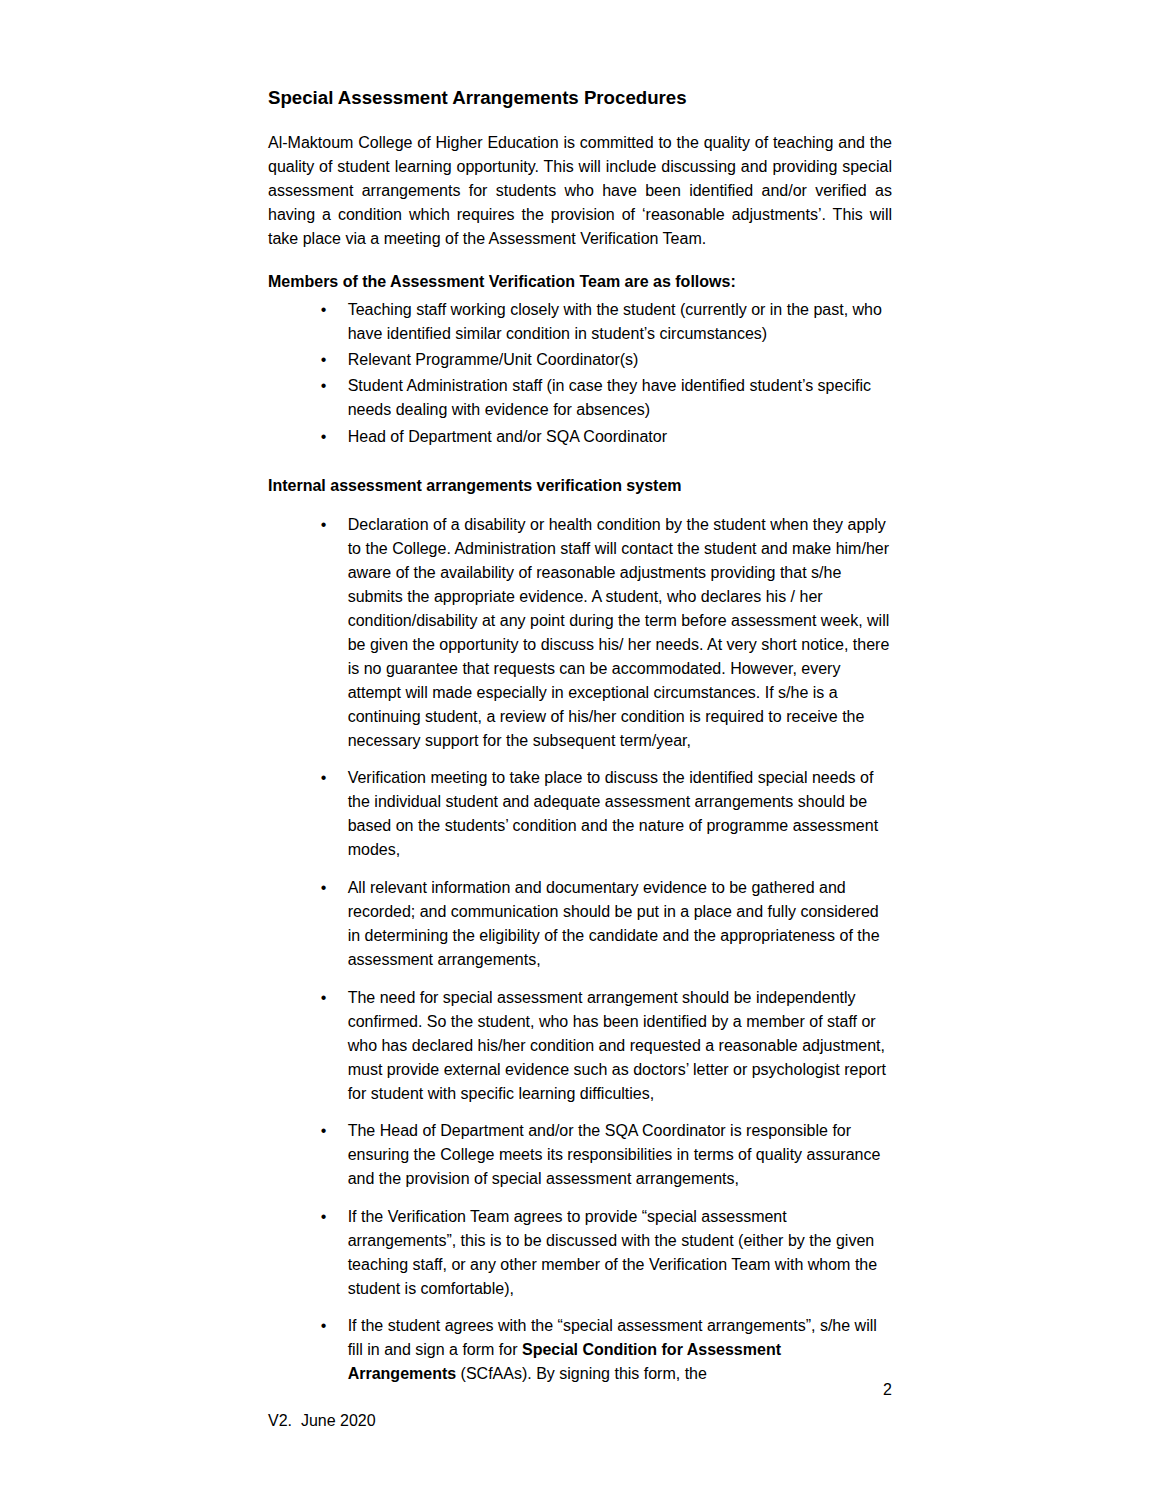Special Assessment Arrangements Procedures
Al-Maktoum College of Higher Education is committed to the quality of teaching and the quality of student learning opportunity. This will include discussing and providing special assessment arrangements for students who have been identified and/or verified as having a condition which requires the provision of ‘reasonable adjustments’. This will take place via a meeting of the Assessment Verification Team.
Members of the Assessment Verification Team are as follows:
Teaching staff working closely with the student (currently or in the past, who have identified similar condition in student’s circumstances)
Relevant Programme/Unit Coordinator(s)
Student Administration staff (in case they have identified student’s specific needs dealing with evidence for absences)
Head of Department and/or SQA Coordinator
Internal assessment arrangements verification system
Declaration of a disability or health condition by the student when they apply to the College. Administration staff will contact the student and make him/her aware of the availability of reasonable adjustments providing that s/he submits the appropriate evidence. A student, who declares his / her condition/disability at any point during the term before assessment week, will be given the opportunity to discuss his/ her needs. At very short notice, there is no guarantee that requests can be accommodated. However, every attempt will made especially in exceptional circumstances. If s/he is a continuing student, a review of his/her condition is required to receive the necessary support for the subsequent term/year,
Verification meeting to take place to discuss the identified special needs of the individual student and adequate assessment arrangements should be based on the students’ condition and the nature of programme assessment modes,
All relevant information and documentary evidence to be gathered and recorded; and communication should be put in a place and fully considered in determining the eligibility of the candidate and the appropriateness of the assessment arrangements,
The need for special assessment arrangement should be independently confirmed. So the student, who has been identified by a member of staff or who has declared his/her condition and requested a reasonable adjustment, must provide external evidence such as doctors’ letter or psychologist report for student with specific learning difficulties,
The Head of Department and/or the SQA Coordinator is responsible for ensuring the College meets its responsibilities in terms of quality assurance and the provision of special assessment arrangements,
If the Verification Team agrees to provide “special assessment arrangements”, this is to be discussed with the student (either by the given teaching staff, or any other member of the Verification Team with whom the student is comfortable),
If the student agrees with the “special assessment arrangements”, s/he will fill in and sign a form for Special Condition for Assessment Arrangements (SCfAAs). By signing this form, the
2
V2. June 2020